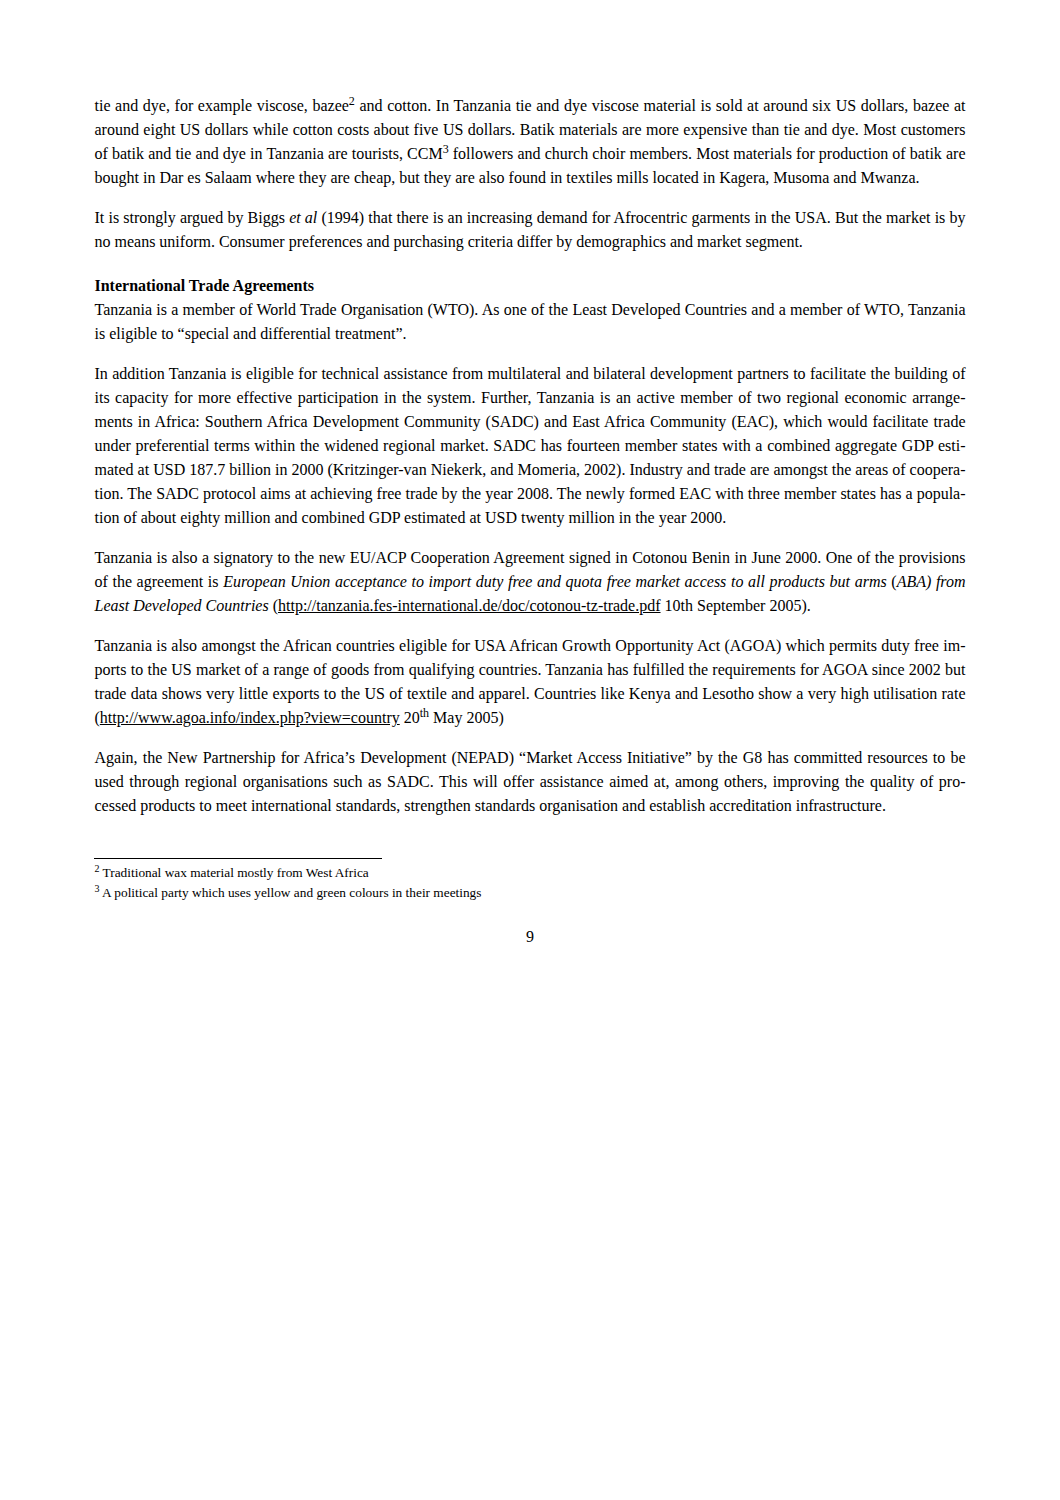tie and dye, for example viscose, bazee2 and cotton. In Tanzania tie and dye viscose material is sold at around six US dollars, bazee at around eight US dollars while cotton costs about five US dollars. Batik materials are more expensive than tie and dye. Most customers of batik and tie and dye in Tanzania are tourists, CCM3 followers and church choir members. Most materials for production of batik are bought in Dar es Salaam where they are cheap, but they are also found in textiles mills located in Kagera, Musoma and Mwanza.
It is strongly argued by Biggs et al (1994) that there is an increasing demand for Afrocentric garments in the USA. But the market is by no means uniform. Consumer preferences and purchasing criteria differ by demographics and market segment.
International Trade Agreements
Tanzania is a member of World Trade Organisation (WTO). As one of the Least Developed Countries and a member of WTO, Tanzania is eligible to “special and differential treatment”.
In addition Tanzania is eligible for technical assistance from multilateral and bilateral development partners to facilitate the building of its capacity for more effective participation in the system. Further, Tanzania is an active member of two regional economic arrangements in Africa: Southern Africa Development Community (SADC) and East Africa Community (EAC), which would facilitate trade under preferential terms within the widened regional market. SADC has fourteen member states with a combined aggregate GDP estimated at USD 187.7 billion in 2000 (Kritzinger-van Niekerk, and Momeria, 2002). Industry and trade are amongst the areas of cooperation. The SADC protocol aims at achieving free trade by the year 2008. The newly formed EAC with three member states has a population of about eighty million and combined GDP estimated at USD twenty million in the year 2000.
Tanzania is also a signatory to the new EU/ACP Cooperation Agreement signed in Cotonou Benin in June 2000. One of the provisions of the agreement is European Union acceptance to import duty free and quota free market access to all products but arms (ABA) from Least Developed Countries (http://tanzania.fes-international.de/doc/cotonou-tz-trade.pdf 10th September 2005).
Tanzania is also amongst the African countries eligible for USA African Growth Opportunity Act (AGOA) which permits duty free imports to the US market of a range of goods from qualifying countries. Tanzania has fulfilled the requirements for AGOA since 2002 but trade data shows very little exports to the US of textile and apparel. Countries like Kenya and Lesotho show a very high utilisation rate (http://www.agoa.info/index.php?view=country 20th May 2005)
Again, the New Partnership for Africa’s Development (NEPAD) “Market Access Initiative” by the G8 has committed resources to be used through regional organisations such as SADC. This will offer assistance aimed at, among others, improving the quality of processed products to meet international standards, strengthen standards organisation and establish accreditation infrastructure.
2 Traditional wax material mostly from West Africa
3 A political party which uses yellow and green colours in their meetings
9